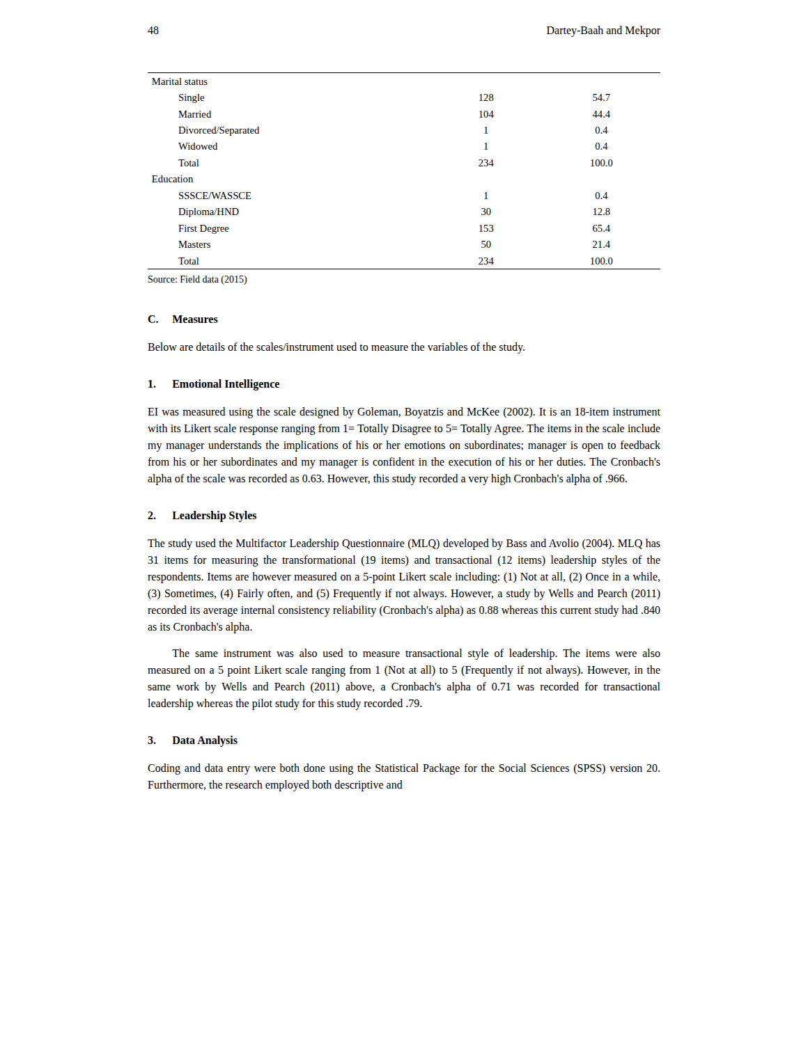48 Dartey-Baah and Mekpor
| Marital status | | |
| Single | 128 | 54.7 |
| Married | 104 | 44.4 |
| Divorced/Separated | 1 | 0.4 |
| Widowed | 1 | 0.4 |
| Total | 234 | 100.0 |
| Education | | |
| SSSCE/WASSCE | 1 | 0.4 |
| Diploma/HND | 30 | 12.8 |
| First Degree | 153 | 65.4 |
| Masters | 50 | 21.4 |
| Total | 234 | 100.0 |
Source: Field data (2015)
C. Measures
Below are details of the scales/instrument used to measure the variables of the study.
1. Emotional Intelligence
EI was measured using the scale designed by Goleman, Boyatzis and McKee (2002). It is an 18-item instrument with its Likert scale response ranging from 1= Totally Disagree to 5= Totally Agree. The items in the scale include my manager understands the implications of his or her emotions on subordinates; manager is open to feedback from his or her subordinates and my manager is confident in the execution of his or her duties. The Cronbach's alpha of the scale was recorded as 0.63. However, this study recorded a very high Cronbach's alpha of .966.
2. Leadership Styles
The study used the Multifactor Leadership Questionnaire (MLQ) developed by Bass and Avolio (2004). MLQ has 31 items for measuring the transformational (19 items) and transactional (12 items) leadership styles of the respondents. Items are however measured on a 5-point Likert scale including: (1) Not at all, (2) Once in a while, (3) Sometimes, (4) Fairly often, and (5) Frequently if not always. However, a study by Wells and Pearch (2011) recorded its average internal consistency reliability (Cronbach's alpha) as 0.88 whereas this current study had .840 as its Cronbach's alpha.
The same instrument was also used to measure transactional style of leadership. The items were also measured on a 5 point Likert scale ranging from 1 (Not at all) to 5 (Frequently if not always). However, in the same work by Wells and Pearch (2011) above, a Cronbach's alpha of 0.71 was recorded for transactional leadership whereas the pilot study for this study recorded .79.
3. Data Analysis
Coding and data entry were both done using the Statistical Package for the Social Sciences (SPSS) version 20. Furthermore, the research employed both descriptive and